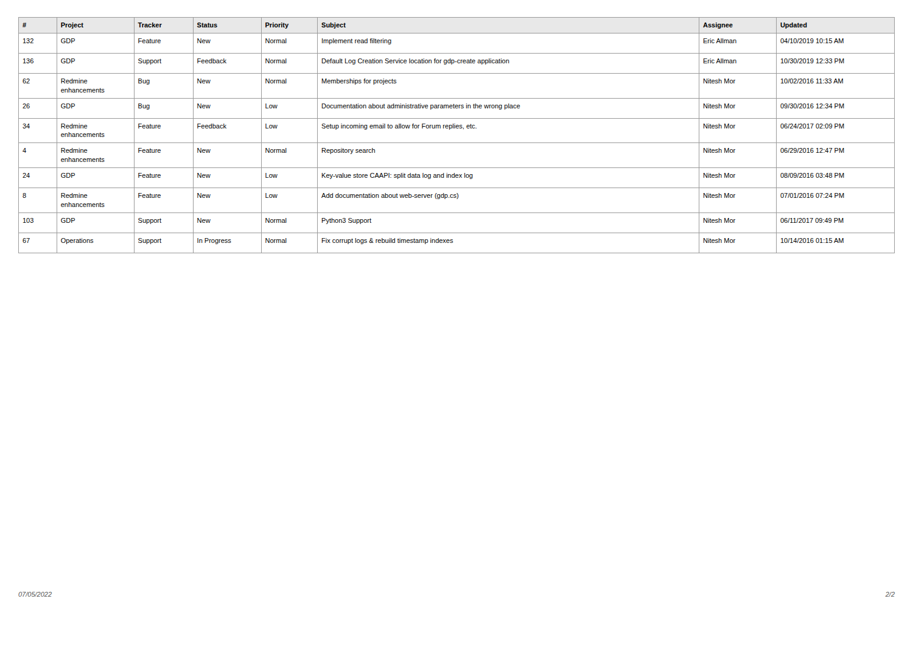| # | Project | Tracker | Status | Priority | Subject | Assignee | Updated |
| --- | --- | --- | --- | --- | --- | --- | --- |
| 132 | GDP | Feature | New | Normal | Implement read filtering | Eric Allman | 04/10/2019 10:15 AM |
| 136 | GDP | Support | Feedback | Normal | Default Log Creation Service location for gdp-create application | Eric Allman | 10/30/2019 12:33 PM |
| 62 | Redmine enhancements | Bug | New | Normal | Memberships for projects | Nitesh Mor | 10/02/2016 11:33 AM |
| 26 | GDP | Bug | New | Low | Documentation about administrative parameters in the wrong place | Nitesh Mor | 09/30/2016 12:34 PM |
| 34 | Redmine enhancements | Feature | Feedback | Low | Setup incoming email to allow for Forum replies, etc. | Nitesh Mor | 06/24/2017 02:09 PM |
| 4 | Redmine enhancements | Feature | New | Normal | Repository search | Nitesh Mor | 06/29/2016 12:47 PM |
| 24 | GDP | Feature | New | Low | Key-value store CAAPI: split data log and index log | Nitesh Mor | 08/09/2016 03:48 PM |
| 8 | Redmine enhancements | Feature | New | Low | Add documentation about web-server (gdp.cs) | Nitesh Mor | 07/01/2016 07:24 PM |
| 103 | GDP | Support | New | Normal | Python3 Support | Nitesh Mor | 06/11/2017 09:49 PM |
| 67 | Operations | Support | In Progress | Normal | Fix corrupt logs & rebuild timestamp indexes | Nitesh Mor | 10/14/2016 01:15 AM |
07/05/2022 2/2